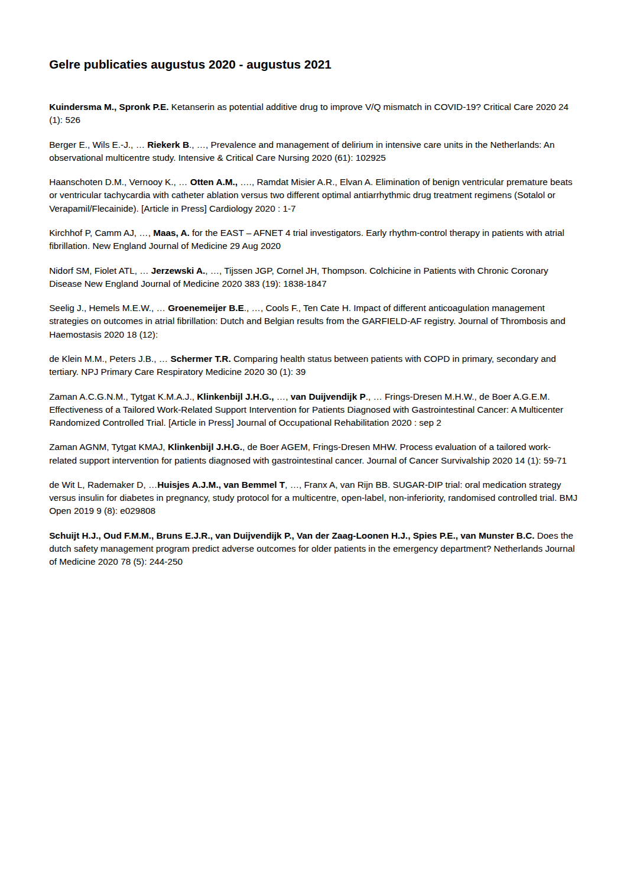Gelre publicaties augustus 2020 - augustus 2021
Kuindersma M., Spronk P.E. Ketanserin as potential additive drug to improve V/Q mismatch in COVID-19? Critical Care 2020 24 (1): 526
Berger E., Wils E.-J., … Riekerk B., …, Prevalence and management of delirium in intensive care units in the Netherlands: An observational multicentre study. Intensive & Critical Care Nursing 2020 (61): 102925
Haanschoten D.M., Vernooy K., … Otten A.M., …., Ramdat Misier A.R., Elvan A. Elimination of benign ventricular premature beats or ventricular tachycardia with catheter ablation versus two different optimal antiarrhythmic drug treatment regimens (Sotalol or Verapamil/Flecainide). [Article in Press] Cardiology 2020 : 1-7
Kirchhof P, Camm AJ, …, Maas, A. for the EAST – AFNET 4 trial investigators. Early rhythm-control therapy in patients with atrial fibrillation. New England Journal of Medicine 29 Aug 2020
Nidorf SM, Fiolet ATL, … Jerzewski A., …, Tijssen JGP, Cornel JH, Thompson. Colchicine in Patients with Chronic Coronary Disease New England Journal of Medicine 2020 383 (19): 1838-1847
Seelig J., Hemels M.E.W., … Groenemeijer B.E., …, Cools F., Ten Cate H. Impact of different anticoagulation management strategies on outcomes in atrial fibrillation: Dutch and Belgian results from the GARFIELD-AF registry. Journal of Thrombosis and Haemostasis 2020 18 (12):
de Klein M.M., Peters J.B., … Schermer T.R. Comparing health status between patients with COPD in primary, secondary and tertiary. NPJ Primary Care Respiratory Medicine 2020 30 (1): 39
Zaman A.C.G.N.M., Tytgat K.M.A.J., Klinkenbijl J.H.G., …, van Duijvendijk P., … Frings-Dresen M.H.W., de Boer A.G.E.M. Effectiveness of a Tailored Work-Related Support Intervention for Patients Diagnosed with Gastrointestinal Cancer: A Multicenter Randomized Controlled Trial. [Article in Press] Journal of Occupational Rehabilitation 2020 : sep 2
Zaman AGNM, Tytgat KMAJ, Klinkenbijl J.H.G., de Boer AGEM, Frings-Dresen MHW. Process evaluation of a tailored work-related support intervention for patients diagnosed with gastrointestinal cancer. Journal of Cancer Survivalship 2020 14 (1): 59-71
de Wit L, Rademaker D, …Huisjes A.J.M., van Bemmel T, …, Franx A, van Rijn BB. SUGAR-DIP trial: oral medication strategy versus insulin for diabetes in pregnancy, study protocol for a multicentre, open-label, non-inferiority, randomised controlled trial. BMJ Open 2019 9 (8): e029808
Schuijt H.J., Oud F.M.M., Bruns E.J.R., van Duijvendijk P., Van der Zaag-Loonen H.J., Spies P.E., van Munster B.C. Does the dutch safety management program predict adverse outcomes for older patients in the emergency department? Netherlands Journal of Medicine 2020 78 (5): 244-250